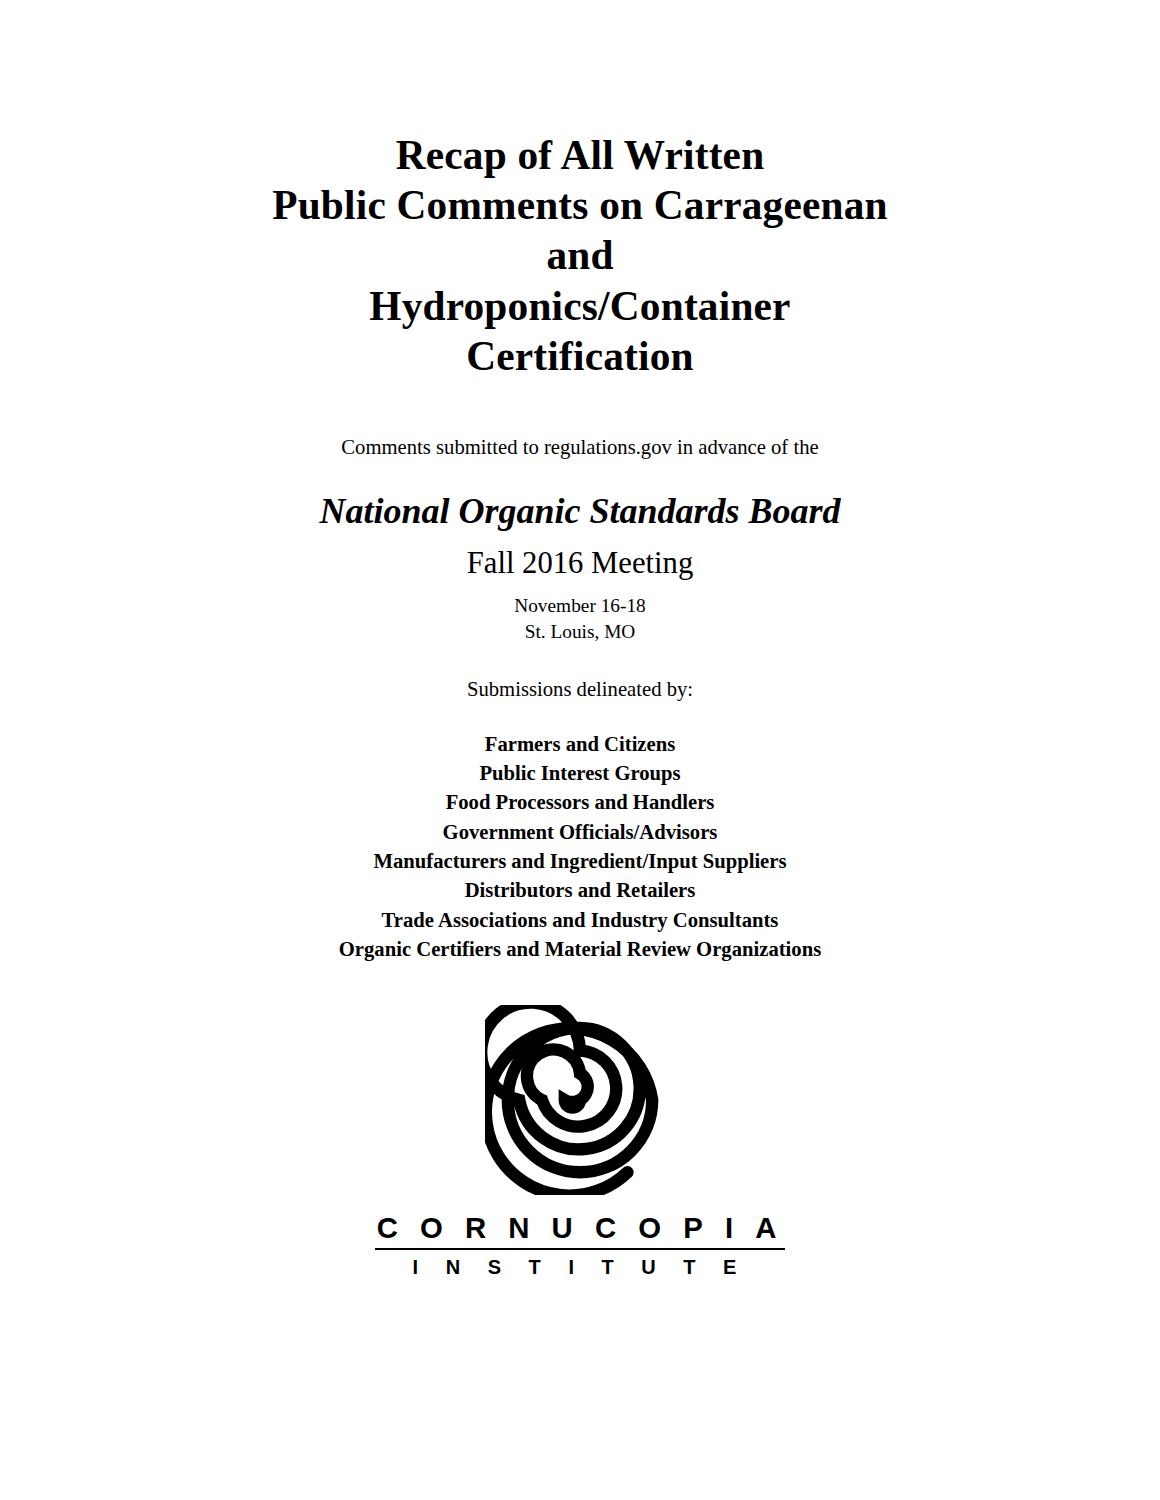Recap of All Written
Public Comments on Carrageenan and
Hydroponics/Container Certification
Comments submitted to regulations.gov in advance of the
National Organic Standards Board
Fall 2016 Meeting
November 16-18
St. Louis, MO
Submissions delineated by:
Farmers and Citizens
Public Interest Groups
Food Processors and Handlers
Government Officials/Advisors
Manufacturers and Ingredient/Input Suppliers
Distributors and Retailers
Trade Associations and Industry Consultants
Organic Certifiers and Material Review Organizations
C O R N U C O P I A
I N S T I T U T E